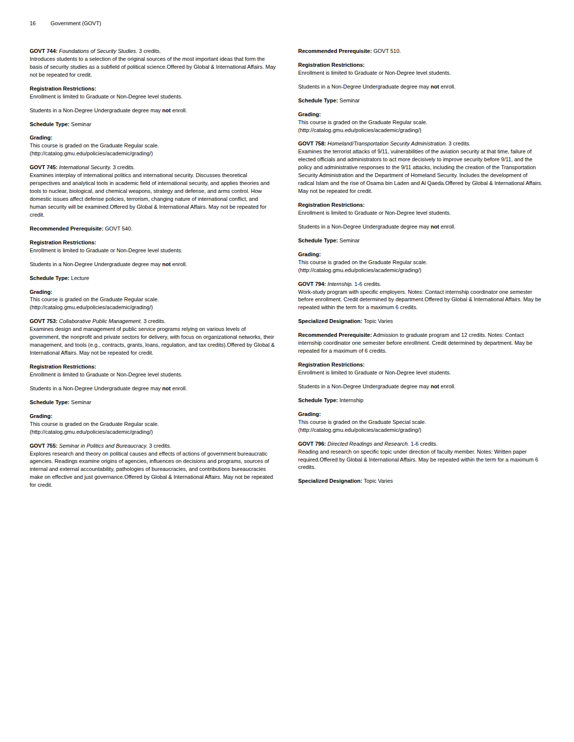16 Government (GOVT)
GOVT 744: Foundations of Security Studies. 3 credits.
Introduces students to a selection of the original sources of the most important ideas that form the basis of security studies as a subfield of political science.Offered by Global & International Affairs. May not be repeated for credit.
Registration Restrictions:
Enrollment is limited to Graduate or Non-Degree level students.
Students in a Non-Degree Undergraduate degree may not enroll.
Schedule Type: Seminar
Grading:
This course is graded on the Graduate Regular scale. (http://catalog.gmu.edu/policies/academic/grading/)
GOVT 745: International Security. 3 credits.
Examines interplay of international politics and international security. Discusses theoretical perspectives and analytical tools in academic field of international security, and applies theories and tools to nuclear, biological, and chemical weapons, strategy and defense, and arms control. How domestic issues affect defense policies, terrorism, changing nature of international conflict, and human security will be examined.Offered by Global & International Affairs. May not be repeated for credit.
Recommended Prerequisite: GOVT 540.
Registration Restrictions:
Enrollment is limited to Graduate or Non-Degree level students.
Students in a Non-Degree Undergraduate degree may not enroll.
Schedule Type: Lecture
Grading:
This course is graded on the Graduate Regular scale. (http://catalog.gmu.edu/policies/academic/grading/)
GOVT 753: Collaborative Public Management. 3 credits.
Examines design and management of public service programs relying on various levels of government, the nonprofit and private sectors for delivery, with focus on organizational networks, their management, and tools (e.g., contracts, grants, loans, regulation, and tax credits).Offered by Global & International Affairs. May not be repeated for credit.
Registration Restrictions:
Enrollment is limited to Graduate or Non-Degree level students.
Students in a Non-Degree Undergraduate degree may not enroll.
Schedule Type: Seminar
Grading:
This course is graded on the Graduate Regular scale. (http://catalog.gmu.edu/policies/academic/grading/)
GOVT 755: Seminar in Politics and Bureaucracy. 3 credits.
Explores research and theory on political causes and effects of actions of government bureaucratic agencies. Readings examine origins of agencies, influences on decisions and programs, sources of internal and external accountability, pathologies of bureaucracies, and contributions bureaucracies make on effective and just governance.Offered by Global & International Affairs. May not be repeated for credit.
Recommended Prerequisite: GOVT 510.
Registration Restrictions:
Enrollment is limited to Graduate or Non-Degree level students.
Students in a Non-Degree Undergraduate degree may not enroll.
Schedule Type: Seminar
Grading:
This course is graded on the Graduate Regular scale. (http://catalog.gmu.edu/policies/academic/grading/)
GOVT 758: Homeland/Transportation Security Administration. 3 credits.
Examines the terrorist attacks of 9/11, vulnerabilities of the aviation security at that time, failure of elected officials and administrators to act more decisively to improve security before 9/11, and the policy and administrative responses to the 9/11 attacks, including the creation of the Transportation Security Administration and the Department of Homeland Security. Includes the development of radical Islam and the rise of Osama bin Laden and Al Qaeda.Offered by Global & International Affairs. May not be repeated for credit.
Registration Restrictions:
Enrollment is limited to Graduate or Non-Degree level students.
Students in a Non-Degree Undergraduate degree may not enroll.
Schedule Type: Seminar
Grading:
This course is graded on the Graduate Regular scale. (http://catalog.gmu.edu/policies/academic/grading/)
GOVT 794: Internship. 1-6 credits.
Work-study program with specific employers. Notes: Contact internship coordinator one semester before enrollment. Credit determined by department.Offered by Global & International Affairs. May be repeated within the term for a maximum 6 credits.
Specialized Designation: Topic Varies
Recommended Prerequisite: Admission to graduate program and 12 credits. Notes: Contact internship coordinator one semester before enrollment. Credit determined by department. May be repeated for a maximum of 6 credits.
Registration Restrictions:
Enrollment is limited to Graduate or Non-Degree level students.
Students in a Non-Degree Undergraduate degree may not enroll.
Schedule Type: Internship
Grading:
This course is graded on the Graduate Special scale. (http://catalog.gmu.edu/policies/academic/grading/)
GOVT 796: Directed Readings and Research. 1-6 credits.
Reading and research on specific topic under direction of faculty member. Notes: Written paper required.Offered by Global & International Affairs. May be repeated within the term for a maximum 6 credits.
Specialized Designation: Topic Varies